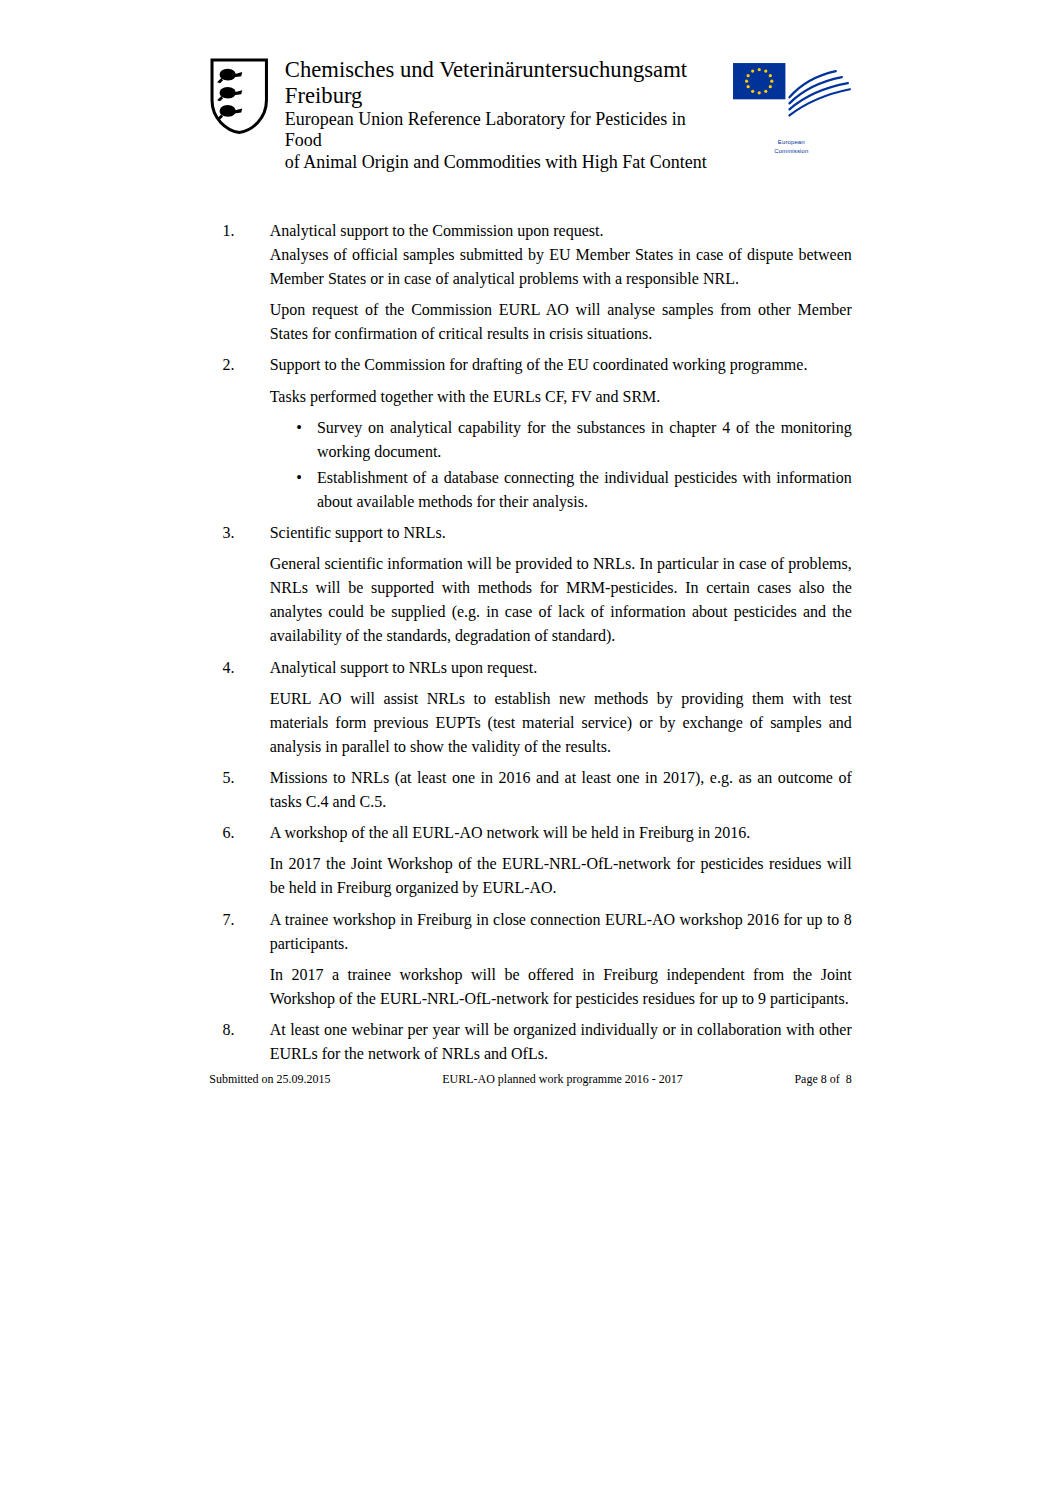Chemisches und Veterinäruntersuchungsamt Freiburg
European Union Reference Laboratory for Pesticides in Food
of Animal Origin and Commodities with High Fat Content
European
Commission
Analytical support to the Commission upon request.
Analyses of official samples submitted by EU Member States in case of dispute between Member States or in case of analytical problems with a responsible NRL.
Upon request of the Commission EURL AO will analyse samples from other Member States for confirmation of critical results in crisis situations.
Support to the Commission for drafting of the EU coordinated working programme.
Tasks performed together with the EURLs CF, FV and SRM.
Survey on analytical capability for the substances in chapter 4 of the monitoring working document.
Establishment of a database connecting the individual pesticides with information about available methods for their analysis.
Scientific support to NRLs.
General scientific information will be provided to NRLs. In particular in case of problems, NRLs will be supported with methods for MRM-pesticides. In certain cases also the analytes could be supplied (e.g. in case of lack of information about pesticides and the availability of the standards, degradation of standard).
Analytical support to NRLs upon request.
EURL AO will assist NRLs to establish new methods by providing them with test materials form previous EUPTs (test material service) or by exchange of samples and analysis in parallel to show the validity of the results.
Missions to NRLs (at least one in 2016 and at least one in 2017), e.g. as an outcome of tasks C.4 and C.5.
A workshop of the all EURL-AO network will be held in Freiburg in 2016.
In 2017 the Joint Workshop of the EURL-NRL-OfL-network for pesticides residues will be held in Freiburg organized by EURL-AO.
A trainee workshop in Freiburg in close connection EURL-AO workshop 2016 for up to 8 participants.
In 2017 a trainee workshop will be offered in Freiburg independent from the Joint Workshop of the EURL-NRL-OfL-network for pesticides residues for up to 9 participants.
At least one webinar per year will be organized individually or in collaboration with other EURLs for the network of NRLs and OfLs.
Submitted on 25.09.2015
EURL-AO planned work programme 2016 - 2017
Page 8 of 8